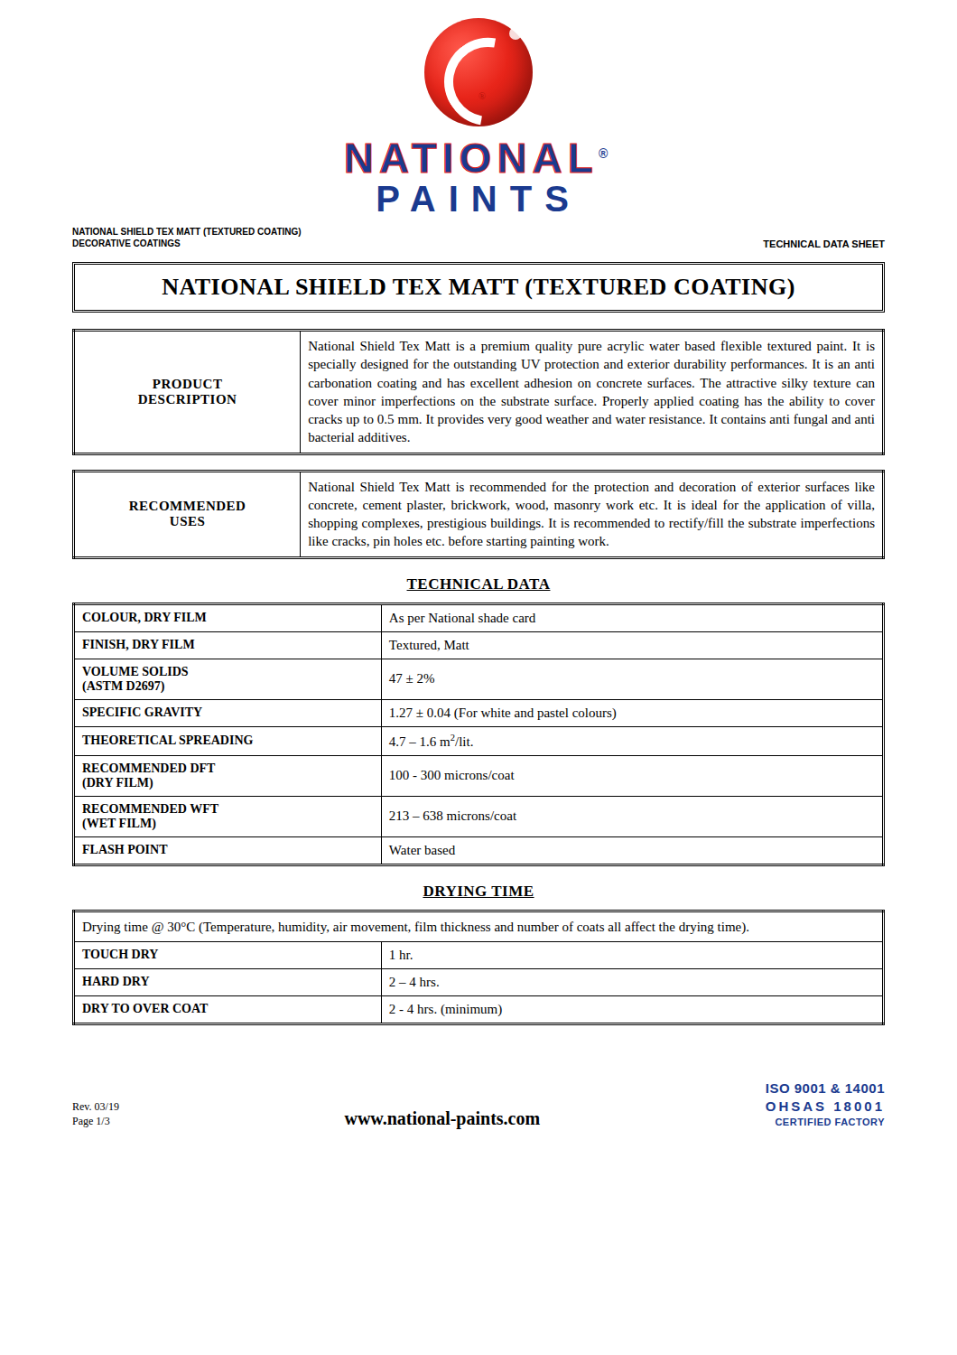®
NATIONAL®
PAINTS
NATIONAL SHIELD TEX MATT (TEXTURED COATING)
DECORATIVE COATINGS
TECHNICAL DATA SHEET
NATIONAL SHIELD TEX MATT (TEXTURED COATING)
| PRODUCT DESCRIPTION | National Shield Tex Matt is a premium quality pure acrylic water based flexible textured paint. It is specially designed for the outstanding UV protection and exterior durability performances. It is an anti carbonation coating and has excellent adhesion on concrete surfaces. The attractive silky texture can cover minor imperfections on the substrate surface. Properly applied coating has the ability to cover cracks up to 0.5 mm. It provides very good weather and water resistance. It contains anti fungal and anti bacterial additives. |
| RECOMMENDED USES | National Shield Tex Matt is recommended for the protection and decoration of exterior surfaces like concrete, cement plaster, brickwork, wood, masonry work etc. It is ideal for the application of villa, shopping complexes, prestigious buildings. It is recommended to rectify/fill the substrate imperfections like cracks, pin holes etc. before starting painting work. |
TECHNICAL DATA
| COLOUR, DRY FILM | As per National shade card |
| FINISH, DRY FILM | Textured, Matt |
| VOLUME SOLIDS (ASTM D2697) | 47 ± 2% |
| SPECIFIC GRAVITY | 1.27 ± 0.04 (For white and pastel colours) |
| THEORETICAL SPREADING | 4.7 – 1.6 m 2 /lit. |
| RECOMMENDED DFT (DRY FILM) | 100 - 300 microns/coat |
| RECOMMENDED WFT (WET FILM) | 213 – 638 microns/coat |
| FLASH POINT | Water based |
DRYING TIME
| Drying time @ 30°C (Temperature, humidity, air movement, film thickness and number of coats all affect the drying time). |
| TOUCH DRY | 1 hr. |
| HARD DRY | 2 – 4 hrs. |
| DRY TO OVER COAT | 2 - 4 hrs. (minimum) |
Rev. 03/19
Page 1/3
www.national-paints.com
ISO 9001 & 14001
OHSAS 18001
CERTIFIED FACTORY